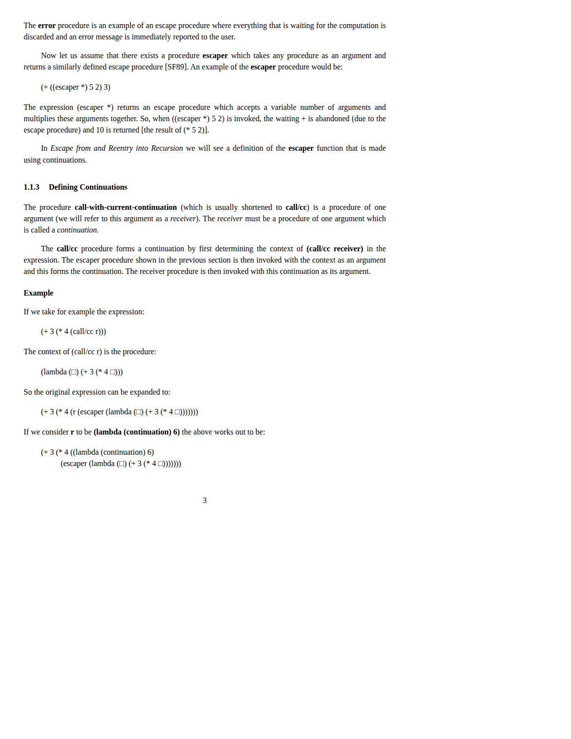The error procedure is an example of an escape procedure where everything that is waiting for the computation is discarded and an error message is immediately reported to the user.
Now let us assume that there exists a procedure escaper which takes any procedure as an argument and returns a similarly defined escape procedure [SF89]. An example of the escaper procedure would be:
(+ ((escaper *) 5 2) 3)
The expression (escaper *) returns an escape procedure which accepts a variable number of arguments and multiplies these arguments together. So, when ((escaper *) 5 2) is invoked, the waiting + is abandoned (due to the escape procedure) and 10 is returned [the result of (* 5 2)].
In Escape from and Reentry into Recursion we will see a definition of the escaper function that is made using continuations.
1.1.3 Defining Continuations
The procedure call-with-current-continuation (which is usually shortened to call/cc) is a procedure of one argument (we will refer to this argument as a receiver). The receiver must be a procedure of one argument which is called a continuation.
The call/cc procedure forms a continuation by first determining the context of (call/cc receiver) in the expression. The escaper procedure shown in the previous section is then invoked with the context as an argument and this forms the continuation. The receiver procedure is then invoked with this continuation as its argument.
Example
If we take for example the expression:
(+ 3 (* 4 (call/cc r)))
The context of (call/cc r) is the procedure:
(lambda (□) (+ 3 (* 4 □)))
So the original expression can be expanded to:
(+ 3 (* 4 (r (escaper (lambda (□) (+ 3 (* 4 □)))))))
If we consider r to be (lambda (continuation) 6) the above works out to be:
(+ 3 (* 4 ((lambda (continuation) 6)
(escaper (lambda (□) (+ 3 (* 4 □)))))))
3